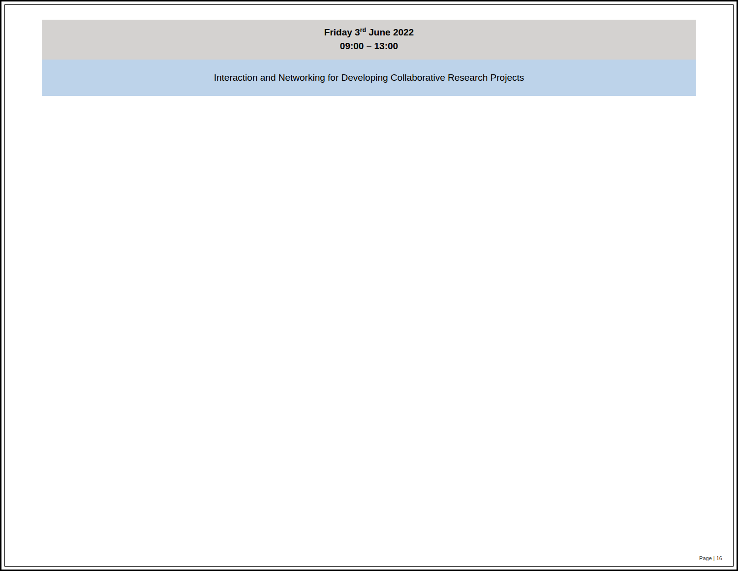Friday 3rd June 2022
09:00 – 13:00
Interaction and Networking for Developing Collaborative Research Projects
Page | 16